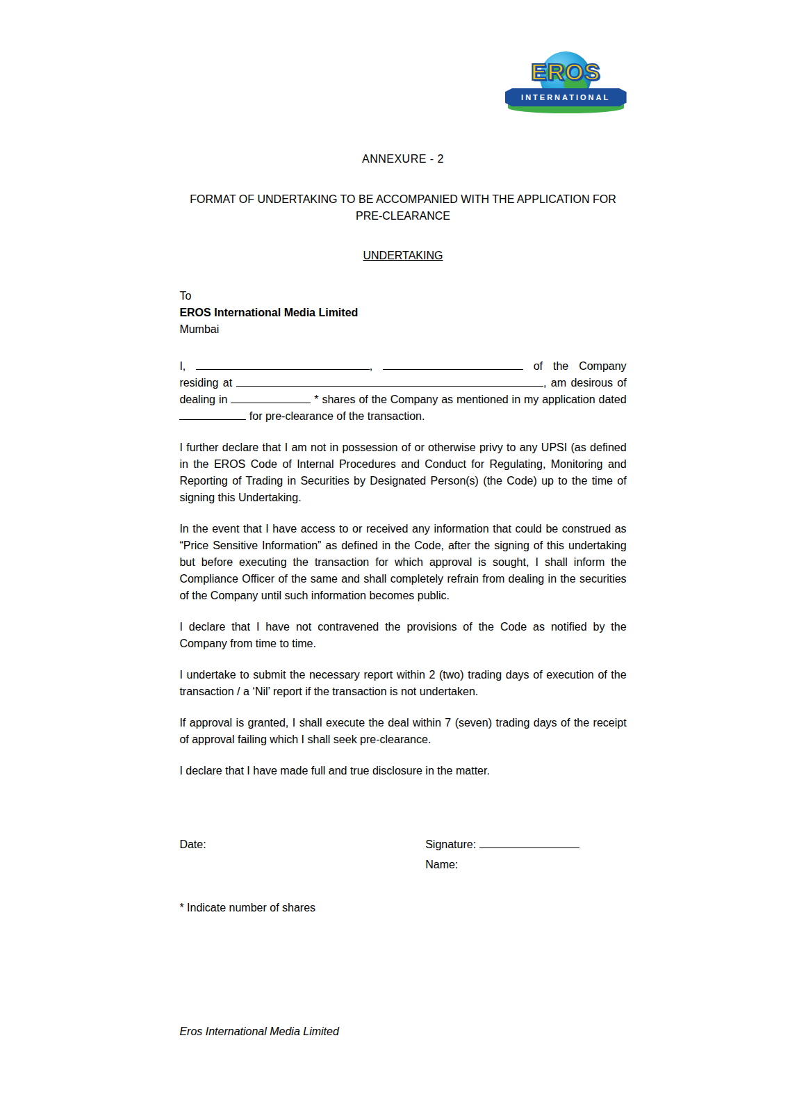EROS
INTERNATIONAL
ANNEXURE - 2
FORMAT OF UNDERTAKING TO BE ACCOMPANIED WITH THE APPLICATION FOR PRE-CLEARANCE
UNDERTAKING
To
EROS International Media Limited
Mumbai
I, , of the Company residing at , am desirous of dealing in * shares of the Company as mentioned in my application dated for pre-clearance of the transaction.
I further declare that I am not in possession of or otherwise privy to any UPSI (as defined in the EROS Code of Internal Procedures and Conduct for Regulating, Monitoring and Reporting of Trading in Securities by Designated Person(s) (the Code) up to the time of signing this Undertaking.
In the event that I have access to or received any information that could be construed as “Price Sensitive Information” as defined in the Code, after the signing of this undertaking but before executing the transaction for which approval is sought, I shall inform the Compliance Officer of the same and shall completely refrain from dealing in the securities of the Company until such information becomes public.
I declare that I have not contravened the provisions of the Code as notified by the Company from time to time.
I undertake to submit the necessary report within 2 (two) trading days of execution of the transaction / a ‘Nil’ report if the transaction is not undertaken.
If approval is granted, I shall execute the deal within 7 (seven) trading days of the receipt of approval failing which I shall seek pre-clearance.
I declare that I have made full and true disclosure in the matter.
Date:
Signature:
Name:
* Indicate number of shares
Eros International Media Limited